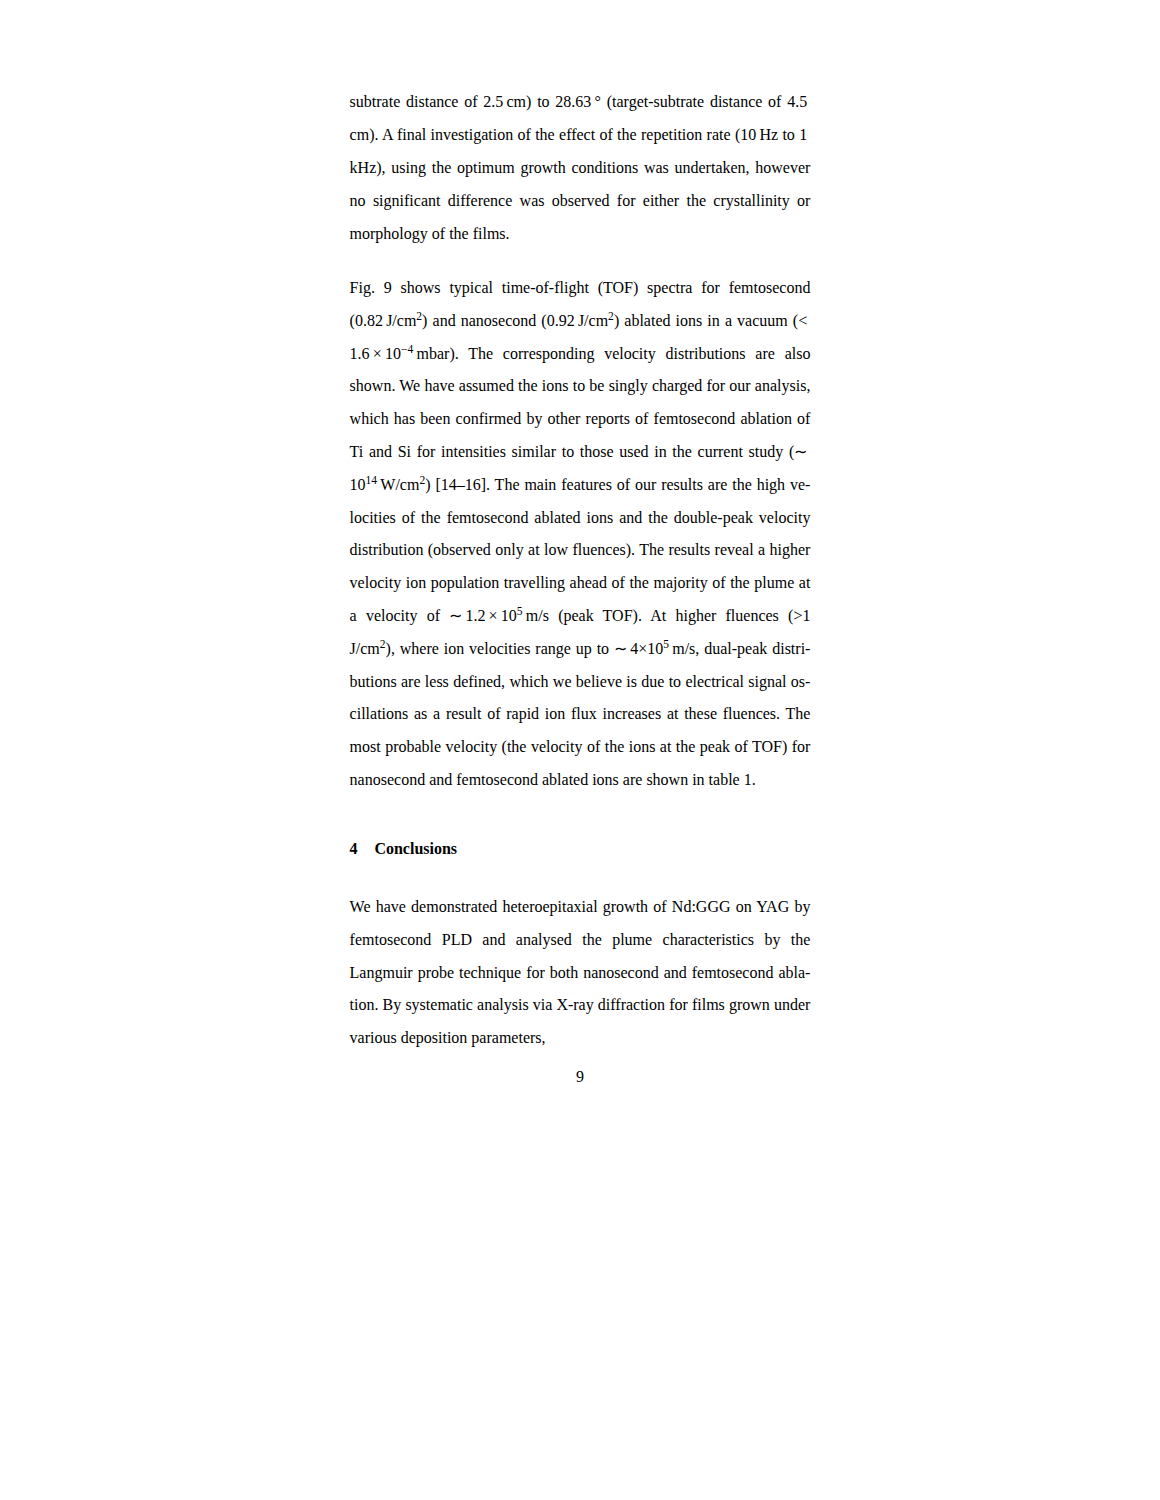subtrate distance of 2.5 cm) to 28.63 ° (target-subtrate distance of 4.5 cm). A final investigation of the effect of the repetition rate (10 Hz to 1 kHz), using the optimum growth conditions was undertaken, however no significant difference was observed for either the crystallinity or morphology of the films.
Fig. 9 shows typical time-of-flight (TOF) spectra for femtosecond (0.82 J/cm2) and nanosecond (0.92 J/cm2) ablated ions in a vacuum (< 1.6 × 10−4 mbar). The corresponding velocity distributions are also shown. We have assumed the ions to be singly charged for our analysis, which has been confirmed by other reports of femtosecond ablation of Ti and Si for intensities similar to those used in the current study (∼ 1014 W/cm2) [14–16]. The main features of our results are the high velocities of the femtosecond ablated ions and the double-peak velocity distribution (observed only at low fluences). The results reveal a higher velocity ion population travelling ahead of the majority of the plume at a velocity of ∼ 1.2 × 105 m/s (peak TOF). At higher fluences (>1 J/cm2), where ion velocities range up to ∼ 4×105 m/s, dual-peak distributions are less defined, which we believe is due to electrical signal oscillations as a result of rapid ion flux increases at these fluences. The most probable velocity (the velocity of the ions at the peak of TOF) for nanosecond and femtosecond ablated ions are shown in table 1.
4 Conclusions
We have demonstrated heteroepitaxial growth of Nd:GGG on YAG by femtosecond PLD and analysed the plume characteristics by the Langmuir probe technique for both nanosecond and femtosecond ablation. By systematic analysis via X-ray diffraction for films grown under various deposition parameters,
9